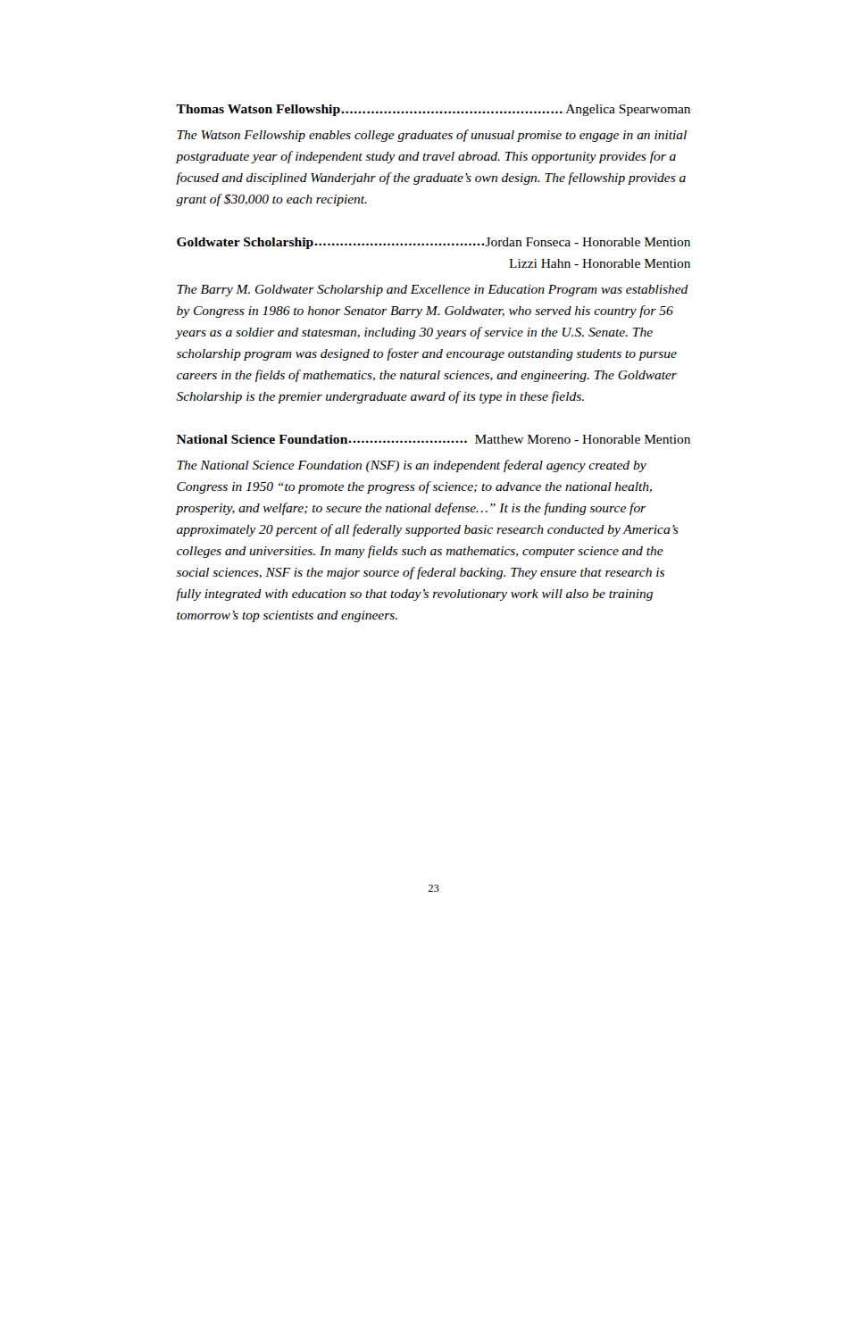Thomas Watson Fellowship ......................................................... Angelica Spearwoman
The Watson Fellowship enables college graduates of unusual promise to engage in an initial postgraduate year of independent study and travel abroad. This opportunity provides for a focused and disciplined Wanderjahr of the graduate’s own design. The fellowship provides a grant of $30,000 to each recipient.
Goldwater Scholarship ......................................... Jordan Fonseca - Honorable Mention
Lizzi Hahn - Honorable Mention
The Barry M. Goldwater Scholarship and Excellence in Education Program was established by Congress in 1986 to honor Senator Barry M. Goldwater, who served his country for 56 years as a soldier and statesman, including 30 years of service in the U.S. Senate. The scholarship program was designed to foster and encourage outstanding students to pursue careers in the fields of mathematics, the natural sciences, and engineering. The Goldwater Scholarship is the premier undergraduate award of its type in these fields.
National Science Foundation ............................ Matthew Moreno - Honorable Mention
The National Science Foundation (NSF) is an independent federal agency created by Congress in 1950 “to promote the progress of science; to advance the national health, prosperity, and welfare; to secure the national defense…” It is the funding source for approximately 20 percent of all federally supported basic research conducted by America’s colleges and universities. In many fields such as mathematics, computer science and the social sciences, NSF is the major source of federal backing. They ensure that research is fully integrated with education so that today’s revolutionary work will also be training tomorrow’s top scientists and engineers.
23